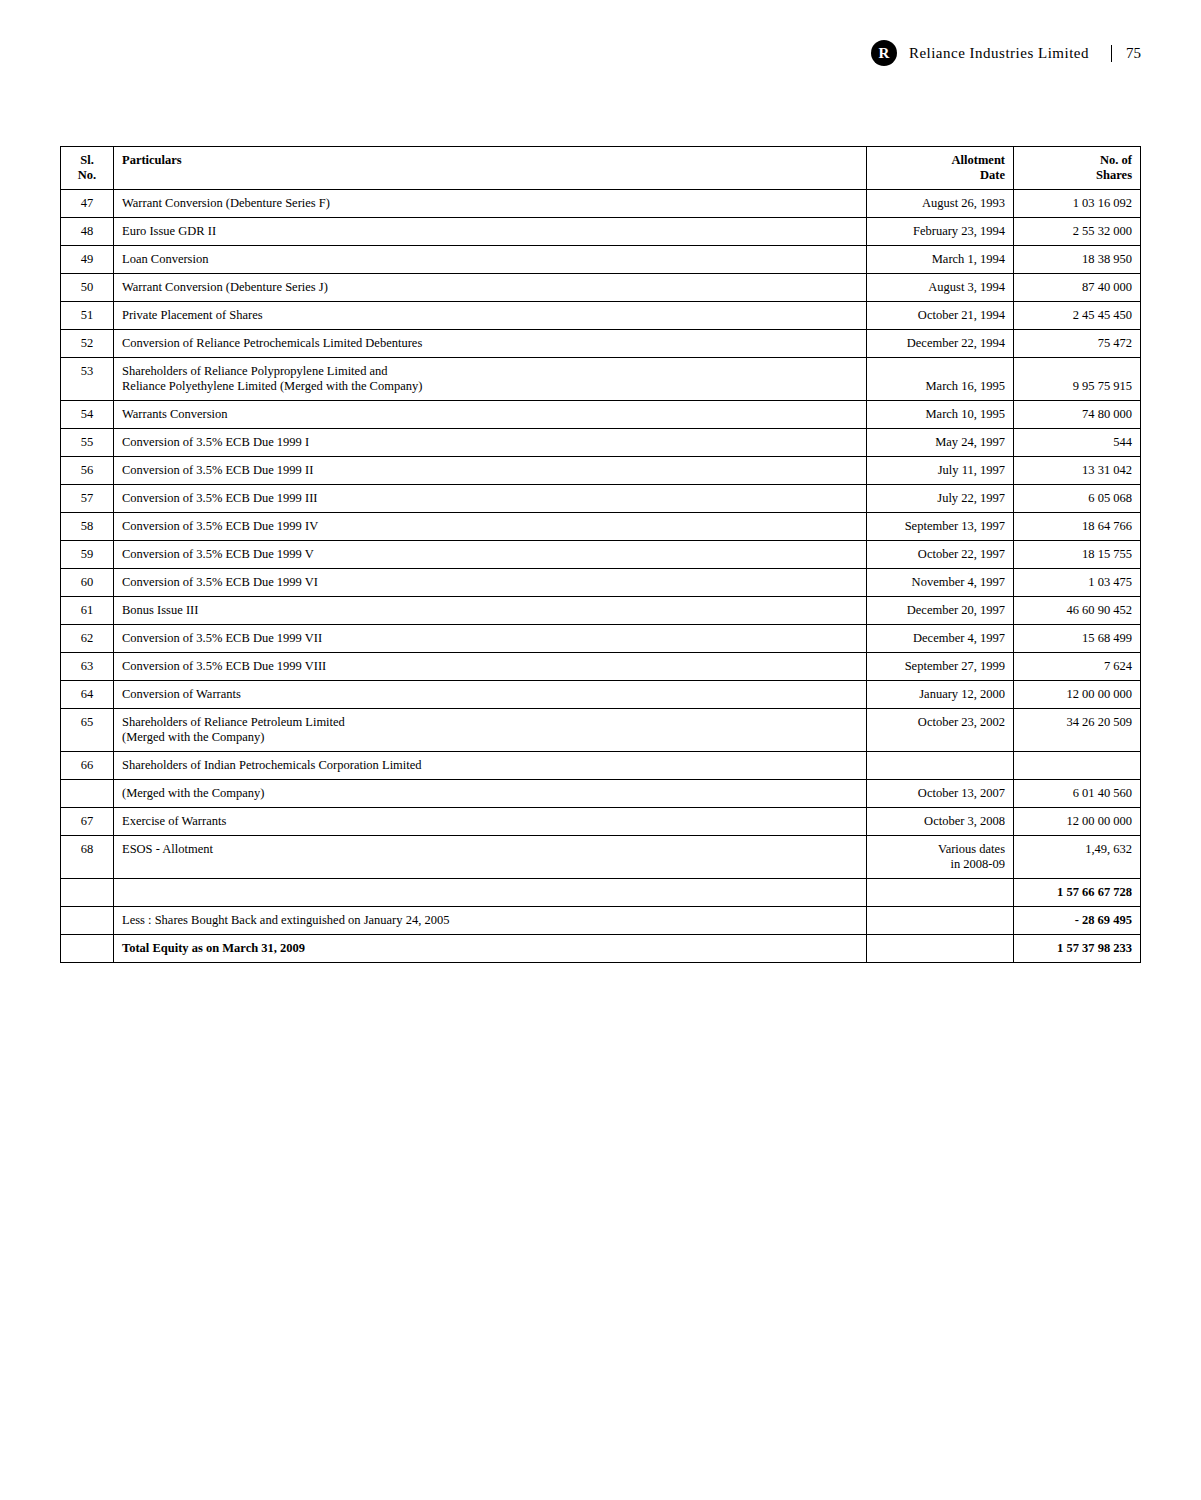R Reliance Industries Limited 75
| Sl. No. | Particulars | Allotment Date | No. of Shares |
| --- | --- | --- | --- |
| 47 | Warrant Conversion (Debenture Series F) | August 26, 1993 | 1 03 16 092 |
| 48 | Euro Issue GDR II | February 23, 1994 | 2 55 32 000 |
| 49 | Loan Conversion | March 1, 1994 | 18 38 950 |
| 50 | Warrant Conversion (Debenture Series J) | August 3, 1994 | 87 40 000 |
| 51 | Private Placement of Shares | October 21, 1994 | 2 45 45 450 |
| 52 | Conversion of Reliance Petrochemicals Limited Debentures | December 22, 1994 | 75 472 |
| 53 | Shareholders of Reliance Polypropylene Limited and Reliance Polyethylene Limited (Merged with the Company) | March 16, 1995 | 9 95 75 915 |
| 54 | Warrants Conversion | March 10, 1995 | 74 80 000 |
| 55 | Conversion of 3.5% ECB Due 1999 I | May 24, 1997 | 544 |
| 56 | Conversion of 3.5% ECB Due 1999 II | July 11, 1997 | 13 31 042 |
| 57 | Conversion of 3.5% ECB Due 1999 III | July 22, 1997 | 6 05 068 |
| 58 | Conversion of 3.5% ECB Due 1999 IV | September 13, 1997 | 18 64 766 |
| 59 | Conversion of 3.5% ECB Due 1999 V | October 22, 1997 | 18 15 755 |
| 60 | Conversion of 3.5% ECB Due 1999 VI | November 4, 1997 | 1 03 475 |
| 61 | Bonus Issue III | December 20, 1997 | 46 60 90 452 |
| 62 | Conversion of 3.5% ECB Due 1999 VII | December 4, 1997 | 15 68 499 |
| 63 | Conversion of 3.5% ECB Due 1999 VIII | September 27, 1999 | 7 624 |
| 64 | Conversion of Warrants | January 12, 2000 | 12 00 00 000 |
| 65 | Shareholders of Reliance Petroleum Limited (Merged with the Company) | October 23, 2002 | 34 26 20 509 |
| 66 | Shareholders of Indian Petrochemicals Corporation Limited | | |
| | (Merged with the Company) | October 13, 2007 | 6 01 40 560 |
| 67 | Exercise of Warrants | October 3, 2008 | 12 00 00 000 |
| 68 | ESOS - Allotment | Various dates in 2008-09 | 1,49, 632 |
| | | | 1 57 66 67 728 |
| | Less : Shares Bought Back and extinguished on January 24, 2005 | | - 28 69 495 |
| | Total Equity as on March 31, 2009 | | 1 57 37 98 233 |